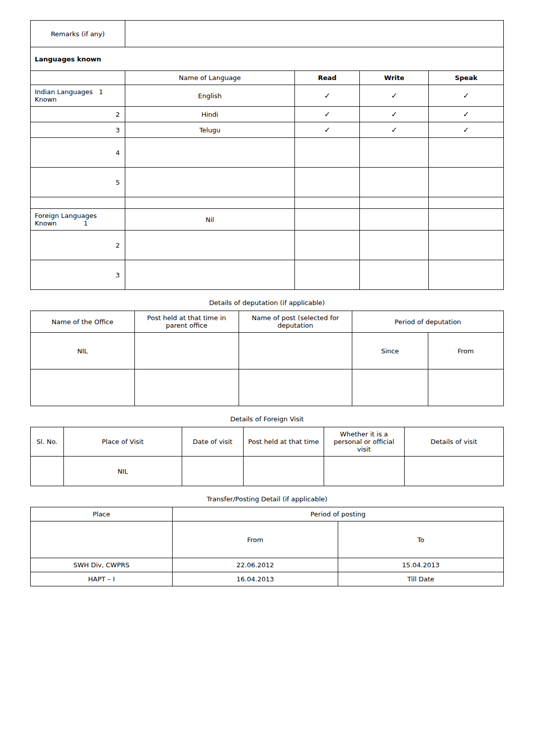| Remarks (if any) | |
| Languages known |
| | Name of Language | Read | Write | Speak |
| Indian Languages 1 Known | English | ✓ | ✓ | ✓ |
| 2 | Hindi | ✓ | ✓ | ✓ |
| 3 | Telugu | ✓ | ✓ | ✓ |
| 4 | | | | |
| 5 | | | | |
| Foreign Languages Known 1 | Nil | | | |
| 2 | | | | |
| 3 | | | | |
Details of deputation (if applicable)
| Name of the Office | Post held at that time in parent office | Name of post (selected for deputation | Period of deputation |
| NIL | | | Since | From |
Details of Foreign Visit
| Sl. No. | Place of Visit | Date of visit | Post held at that time | Whether it is a personal or official visit | Details of visit |
| | NIL | | | | |
Transfer/Posting Detail (if applicable)
| Place | Period of posting |
| | From | To |
| SWH Div, CWPRS | 22.06.2012 | 15.04.2013 |
| HAPT – I | 16.04.2013 | Till Date |